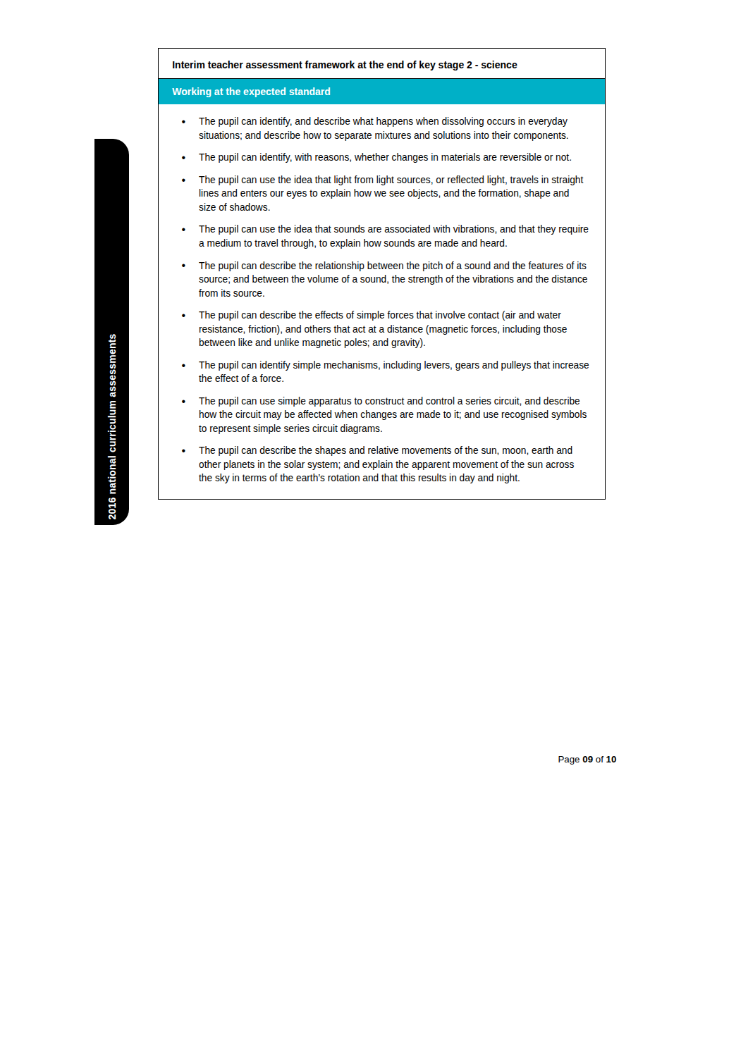2016 national curriculum assessments
Interim teacher assessment framework at the end of key stage 2 - science
Working at the expected standard
The pupil can identify, and describe what happens when dissolving occurs in everyday situations; and describe how to separate mixtures and solutions into their components.
The pupil can identify, with reasons, whether changes in materials are reversible or not.
The pupil can use the idea that light from light sources, or reflected light, travels in straight lines and enters our eyes to explain how we see objects, and the formation, shape and size of shadows.
The pupil can use the idea that sounds are associated with vibrations, and that they require a medium to travel through, to explain how sounds are made and heard.
The pupil can describe the relationship between the pitch of a sound and the features of its source; and between the volume of a sound, the strength of the vibrations and the distance from its source.
The pupil can describe the effects of simple forces that involve contact (air and water resistance, friction), and others that act at a distance (magnetic forces, including those between like and unlike magnetic poles; and gravity).
The pupil can identify simple mechanisms, including levers, gears and pulleys that increase the effect of a force.
The pupil can use simple apparatus to construct and control a series circuit, and describe how the circuit may be affected when changes are made to it; and use recognised symbols to represent simple series circuit diagrams.
The pupil can describe the shapes and relative movements of the sun, moon, earth and other planets in the solar system; and explain the apparent movement of the sun across the sky in terms of the earth’s rotation and that this results in day and night.
Page 09 of 10